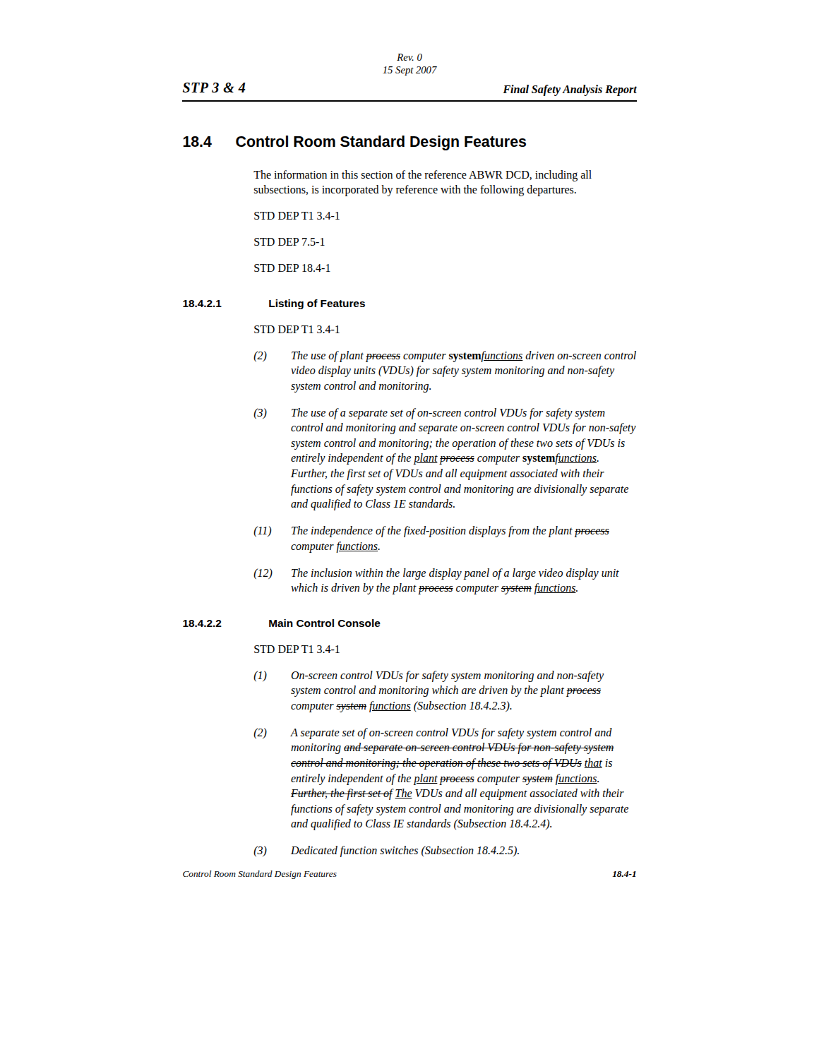Rev. 0
15 Sept 2007
STP 3 & 4
Final Safety Analysis Report
18.4 Control Room Standard Design Features
The information in this section of the reference ABWR DCD, including all subsections, is incorporated by reference with the following departures.
STD DEP T1 3.4-1
STD DEP 7.5-1
STD DEP 18.4-1
18.4.2.1 Listing of Features
STD DEP T1 3.4-1
(2) The use of plant process computer system functions driven on-screen control video display units (VDUs) for safety system monitoring and non-safety system control and monitoring.
(3) The use of a separate set of on-screen control VDUs for safety system control and monitoring and separate on-screen control VDUs for non-safety system control and monitoring; the operation of these two sets of VDUs is entirely independent of the plant process computer system functions. Further, the first set of VDUs and all equipment associated with their functions of safety system control and monitoring are divisionally separate and qualified to Class 1E standards.
(11) The independence of the fixed-position displays from the plant process computer functions.
(12) The inclusion within the large display panel of a large video display unit which is driven by the plant process computer system functions.
18.4.2.2 Main Control Console
STD DEP T1 3.4-1
(1) On-screen control VDUs for safety system monitoring and non-safety system control and monitoring which are driven by the plant process computer system functions (Subsection 18.4.2.3).
(2) A separate set of on-screen control VDUs for safety system control and monitoring and separate on-screen control VDUs for non-safety system control and monitoring; the operation of these two sets of VDUs that is entirely independent of the plant process computer system functions. Further, the first set of The VDUs and all equipment associated with their functions of safety system control and monitoring are divisionally separate and qualified to Class IE standards (Subsection 18.4.2.4).
(3) Dedicated function switches (Subsection 18.4.2.5).
Control Room Standard Design Features
18.4-1